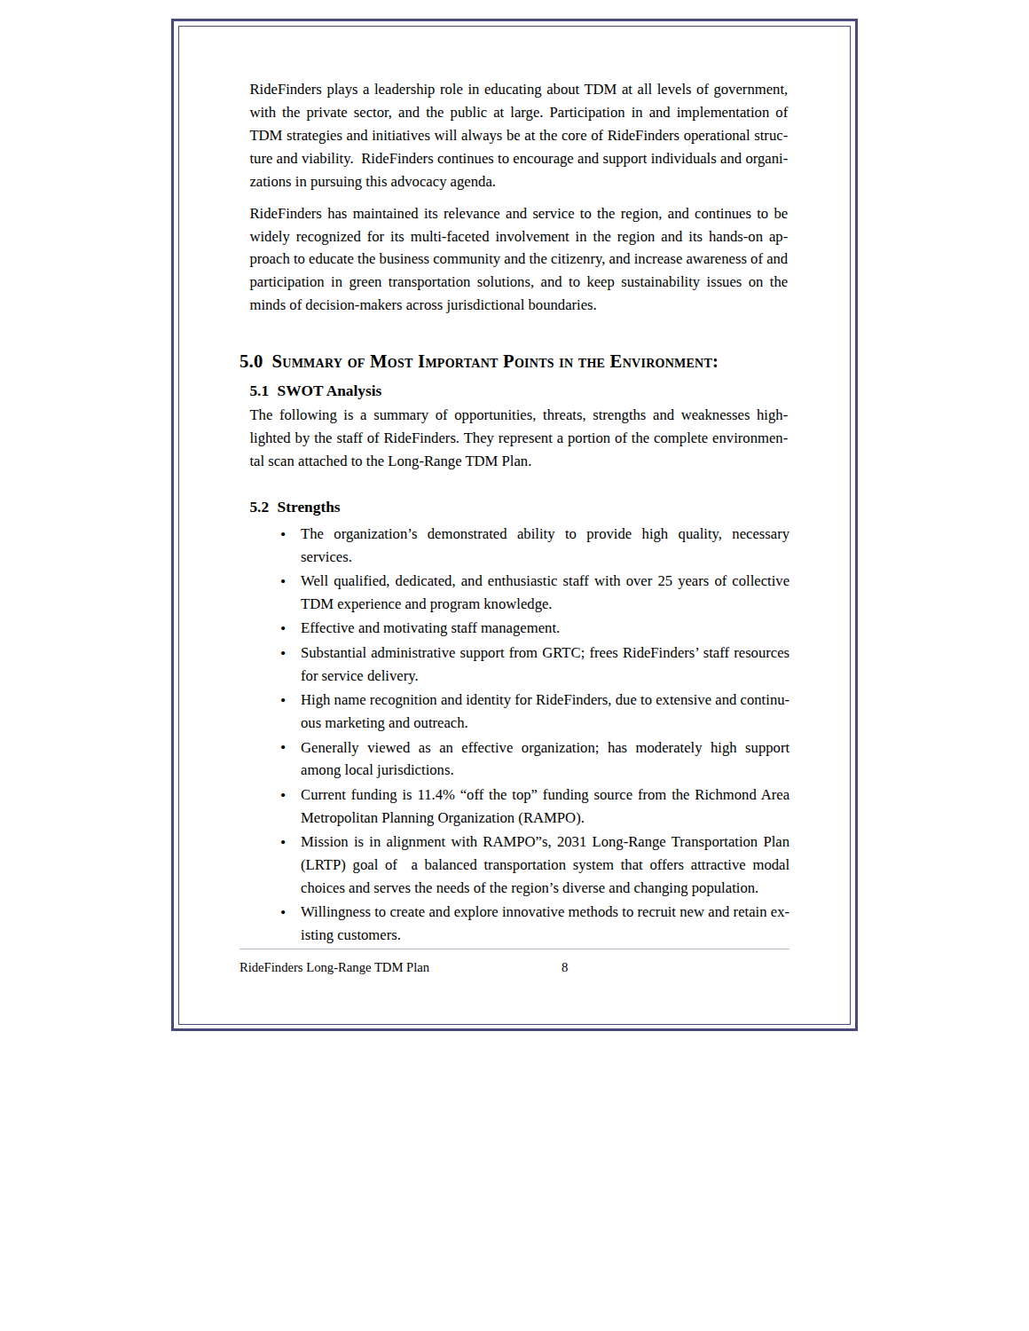RideFinders plays a leadership role in educating about TDM at all levels of government, with the private sector, and the public at large. Participation in and implementation of TDM strategies and initiatives will always be at the core of RideFinders operational structure and viability. RideFinders continues to encourage and support individuals and organizations in pursuing this advocacy agenda.
RideFinders has maintained its relevance and service to the region, and continues to be widely recognized for its multi-faceted involvement in the region and its hands-on approach to educate the business community and the citizenry, and increase awareness of and participation in green transportation solutions, and to keep sustainability issues on the minds of decision-makers across jurisdictional boundaries.
5.0 Summary of Most Important Points in the Environment:
5.1 SWOT Analysis
The following is a summary of opportunities, threats, strengths and weaknesses highlighted by the staff of RideFinders. They represent a portion of the complete environmental scan attached to the Long-Range TDM Plan.
5.2 Strengths
The organization’s demonstrated ability to provide high quality, necessary services.
Well qualified, dedicated, and enthusiastic staff with over 25 years of collective TDM experience and program knowledge.
Effective and motivating staff management.
Substantial administrative support from GRTC; frees RideFinders’ staff resources for service delivery.
High name recognition and identity for RideFinders, due to extensive and continuous marketing and outreach.
Generally viewed as an effective organization; has moderately high support among local jurisdictions.
Current funding is 11.4% “off the top” funding source from the Richmond Area Metropolitan Planning Organization (RAMPO).
Mission is in alignment with RAMPO”s, 2031 Long-Range Transportation Plan (LRTP) goal of a balanced transportation system that offers attractive modal choices and serves the needs of the region’s diverse and changing population.
Willingness to create and explore innovative methods to recruit new and retain existing customers.
RideFinders Long-Range TDM Plan 8